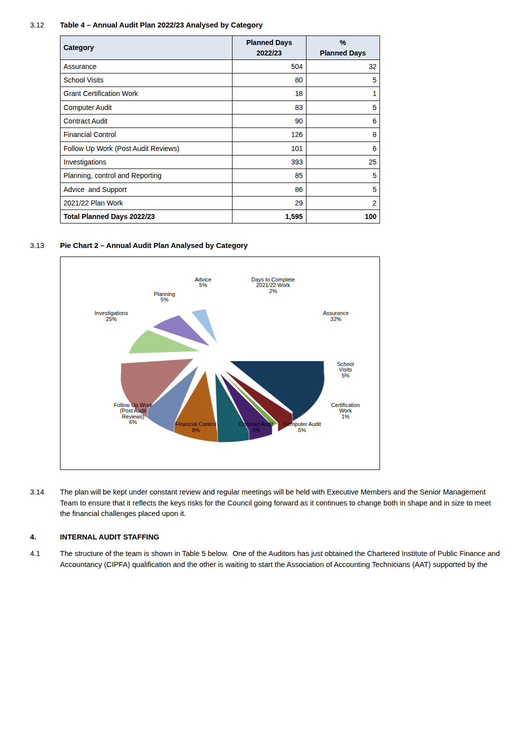3.12
Table 4 – Annual Audit Plan 2022/23 Analysed by Category
| Category | Planned Days 2022/23 | % Planned Days |
| --- | --- | --- |
| Assurance | 504 | 32 |
| School Visits | 80 | 5 |
| Grant Certification Work | 18 | 1 |
| Computer Audit | 83 | 5 |
| Contract Audit | 90 | 6 |
| Financial Control | 126 | 8 |
| Follow Up Work (Post Audit Reviews) | 101 | 6 |
| Investigations | 393 | 25 |
| Planning, control and Reporting | 85 | 5 |
| Advice and Support | 86 | 5 |
| 2021/22 Plan Work | 29 | 2 |
| Total Planned Days 2022/23 | 1,595 | 100 |
3.13
Pie Chart 2 – Annual Audit Plan Analysed by Category
Days to Complete 2021/22 Work 2% Advice 5% Planning 5% Investigations 25% Assurance 32% School Visits 5% Certification Work 1% Computer Audit 5% Contract Audit 6% Financial Control 8% Follow Up Work (Post Audit Reviews) 6%
3.14
The plan will be kept under constant review and regular meetings will be held with Executive Members and the Senior Management Team to ensure that it reflects the keys risks for the Council going forward as it continues to change both in shape and in size to meet the financial challenges placed upon it.
4.
INTERNAL AUDIT STAFFING
4.1
The structure of the team is shown in Table 5 below. One of the Auditors has just obtained the Chartered Institute of Public Finance and Accountancy (CIPFA) qualification and the other is waiting to start the Association of Accounting Technicians (AAT) supported by the